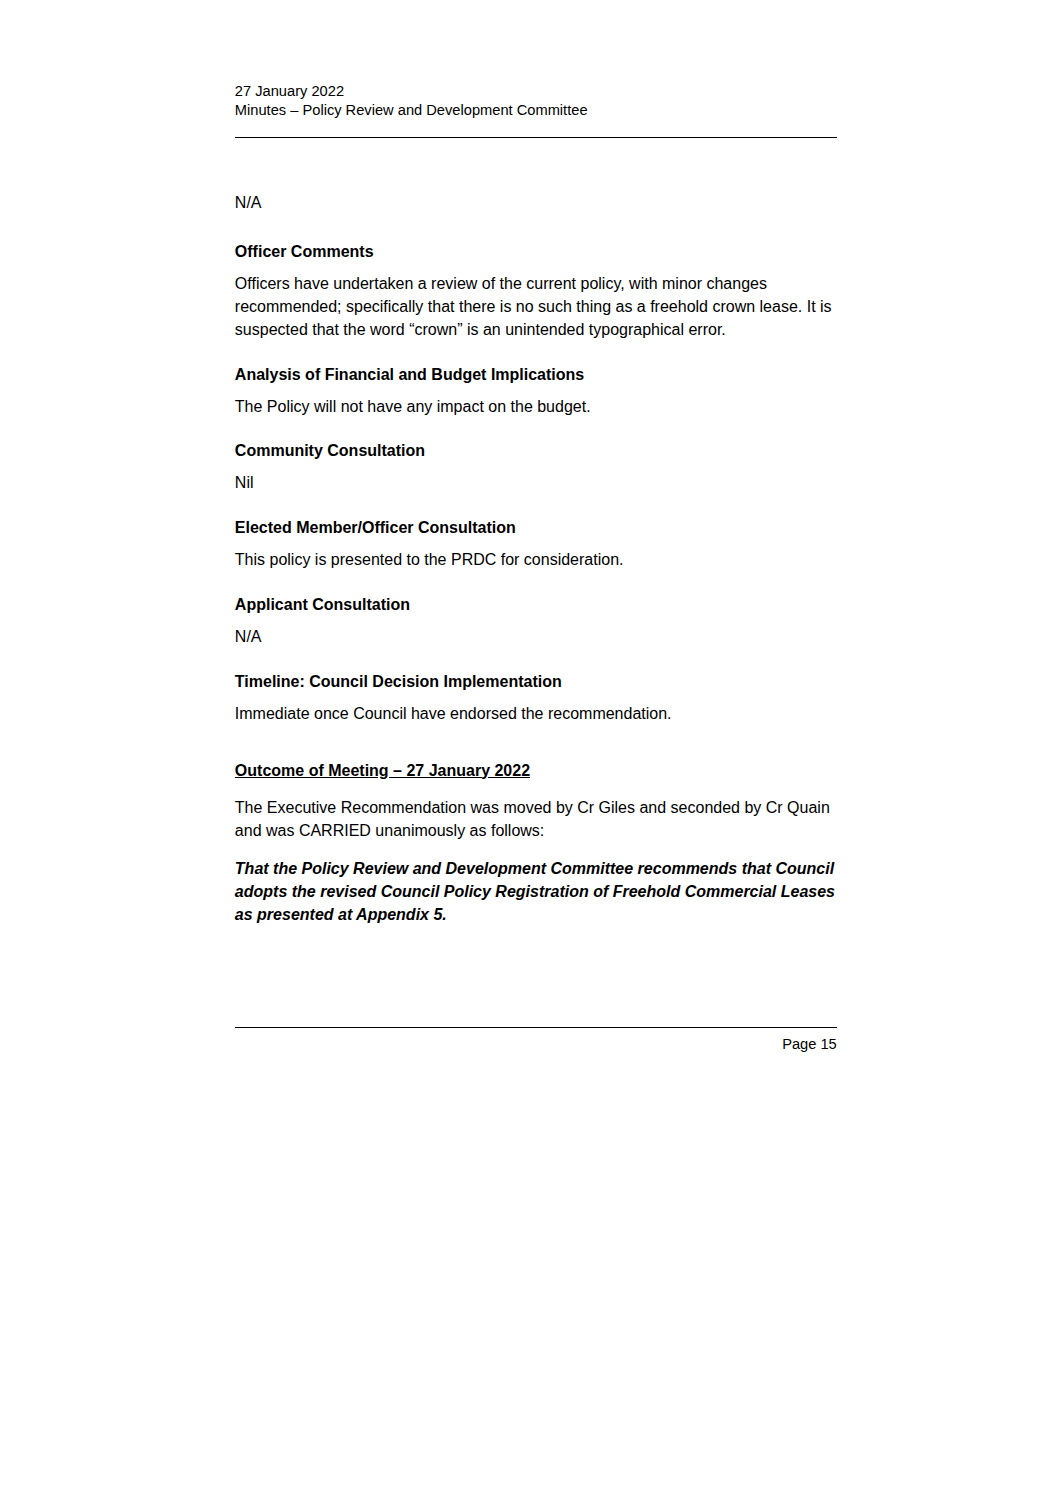27 January 2022 Minutes – Policy Review and Development Committee
N/A
Officer Comments
Officers have undertaken a review of the current policy, with minor changes recommended; specifically that there is no such thing as a freehold crown lease. It is suspected that the word “crown” is an unintended typographical error.
Analysis of Financial and Budget Implications
The Policy will not have any impact on the budget.
Community Consultation
Nil
Elected Member/Officer Consultation
This policy is presented to the PRDC for consideration.
Applicant Consultation
N/A
Timeline: Council Decision Implementation
Immediate once Council have endorsed the recommendation.
Outcome of Meeting – 27 January 2022
The Executive Recommendation was moved by Cr Giles and seconded by Cr Quain and was CARRIED unanimously as follows:
That the Policy Review and Development Committee recommends that Council adopts the revised Council Policy Registration of Freehold Commercial Leases as presented at Appendix 5.
Page 15